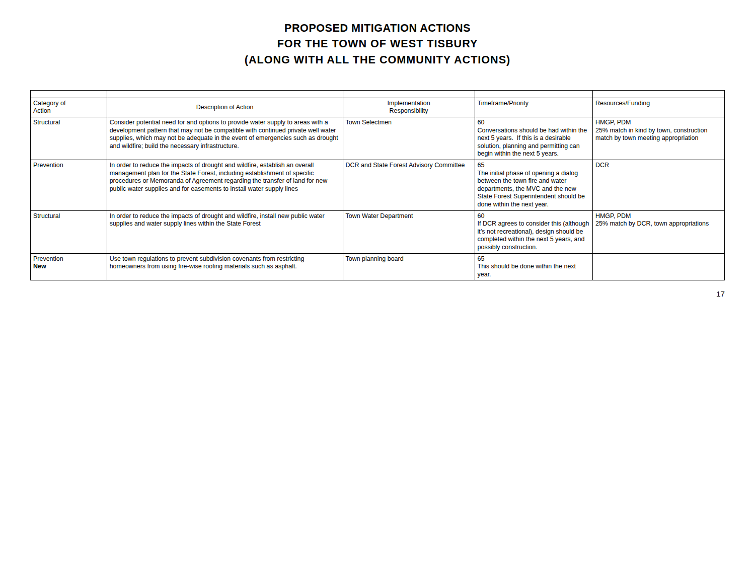PROPOSED MITIGATION ACTIONS FOR THE TOWN OF WEST TISBURY (ALONG WITH ALL THE COMMUNITY ACTIONS)
| Category of Action | Description of Action | Implementation Responsibility | Timeframe/Priority | Resources/Funding |
| Structural | Consider potential need for and options to provide water supply to areas with a development pattern that may not be compatible with continued private well water supplies, which may not be adequate in the event of emergencies such as drought and wildfire; build the necessary infrastructure. | Town Selectmen | 60 Conversations should be had within the next 5 years. If this is a desirable solution, planning and permitting can begin within the next 5 years. | HMGP, PDM 25% match in kind by town, construction match by town meeting appropriation |
| Prevention | In order to reduce the impacts of drought and wildfire, establish an overall management plan for the State Forest, including establishment of specific procedures or Memoranda of Agreement regarding the transfer of land for new public water supplies and for easements to install water supply lines | DCR and State Forest Advisory Committee | 65 The initial phase of opening a dialog between the town fire and water departments, the MVC and the new State Forest Superintendent should be done within the next year. | DCR |
| Structural | In order to reduce the impacts of drought and wildfire, install new public water supplies and water supply lines within the State Forest | Town Water Department | 60 If DCR agrees to consider this (although it’s not recreational), design should be completed within the next 5 years, and possibly construction. | HMGP, PDM 25% match by DCR, town appropriations |
| Prevention New | Use town regulations to prevent subdivision covenants from restricting homeowners from using fire-wise roofing materials such as asphalt. | Town planning board | 65 This should be done within the next year. | |
17